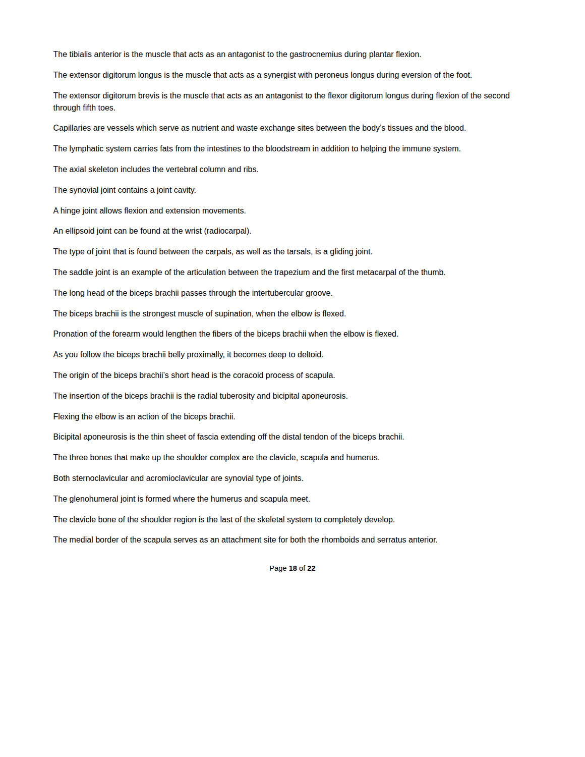The tibialis anterior is the muscle that acts as an antagonist to the gastrocnemius during plantar flexion.
The extensor digitorum longus is the muscle that acts as a synergist with peroneus longus during eversion of the foot.
The extensor digitorum brevis is the muscle that acts as an antagonist to the flexor digitorum longus during flexion of the second through fifth toes.
Capillaries are vessels which serve as nutrient and waste exchange sites between the body’s tissues and the blood.
The lymphatic system carries fats from the intestines to the bloodstream in addition to helping the immune system.
The axial skeleton includes the vertebral column and ribs.
The synovial joint contains a joint cavity.
A hinge joint allows flexion and extension movements.
An ellipsoid joint can be found at the wrist (radiocarpal).
The type of joint that is found between the carpals, as well as the tarsals, is a gliding joint.
The saddle joint is an example of the articulation between the trapezium and the first metacarpal of the thumb.
The long head of the biceps brachii passes through the intertubercular groove.
The biceps brachii is the strongest muscle of supination, when the elbow is flexed.
Pronation of the forearm would lengthen the fibers of the biceps brachii when the elbow is flexed.
As you follow the biceps brachii belly proximally, it becomes deep to deltoid.
The origin of the biceps brachii’s short head is the coracoid process of scapula.
The insertion of the biceps brachii is the radial tuberosity and bicipital aponeurosis.
Flexing the elbow is an action of the biceps brachii.
Bicipital aponeurosis is the thin sheet of fascia extending off the distal tendon of the biceps brachii.
The three bones that make up the shoulder complex are the clavicle, scapula and humerus.
Both sternoclavicular and acromioclavicular are synovial type of joints.
The glenohumeral joint is formed where the humerus and scapula meet.
The clavicle bone of the shoulder region is the last of the skeletal system to completely develop.
The medial border of the scapula serves as an attachment site for both the rhomboids and serratus anterior.
Page 18 of 22